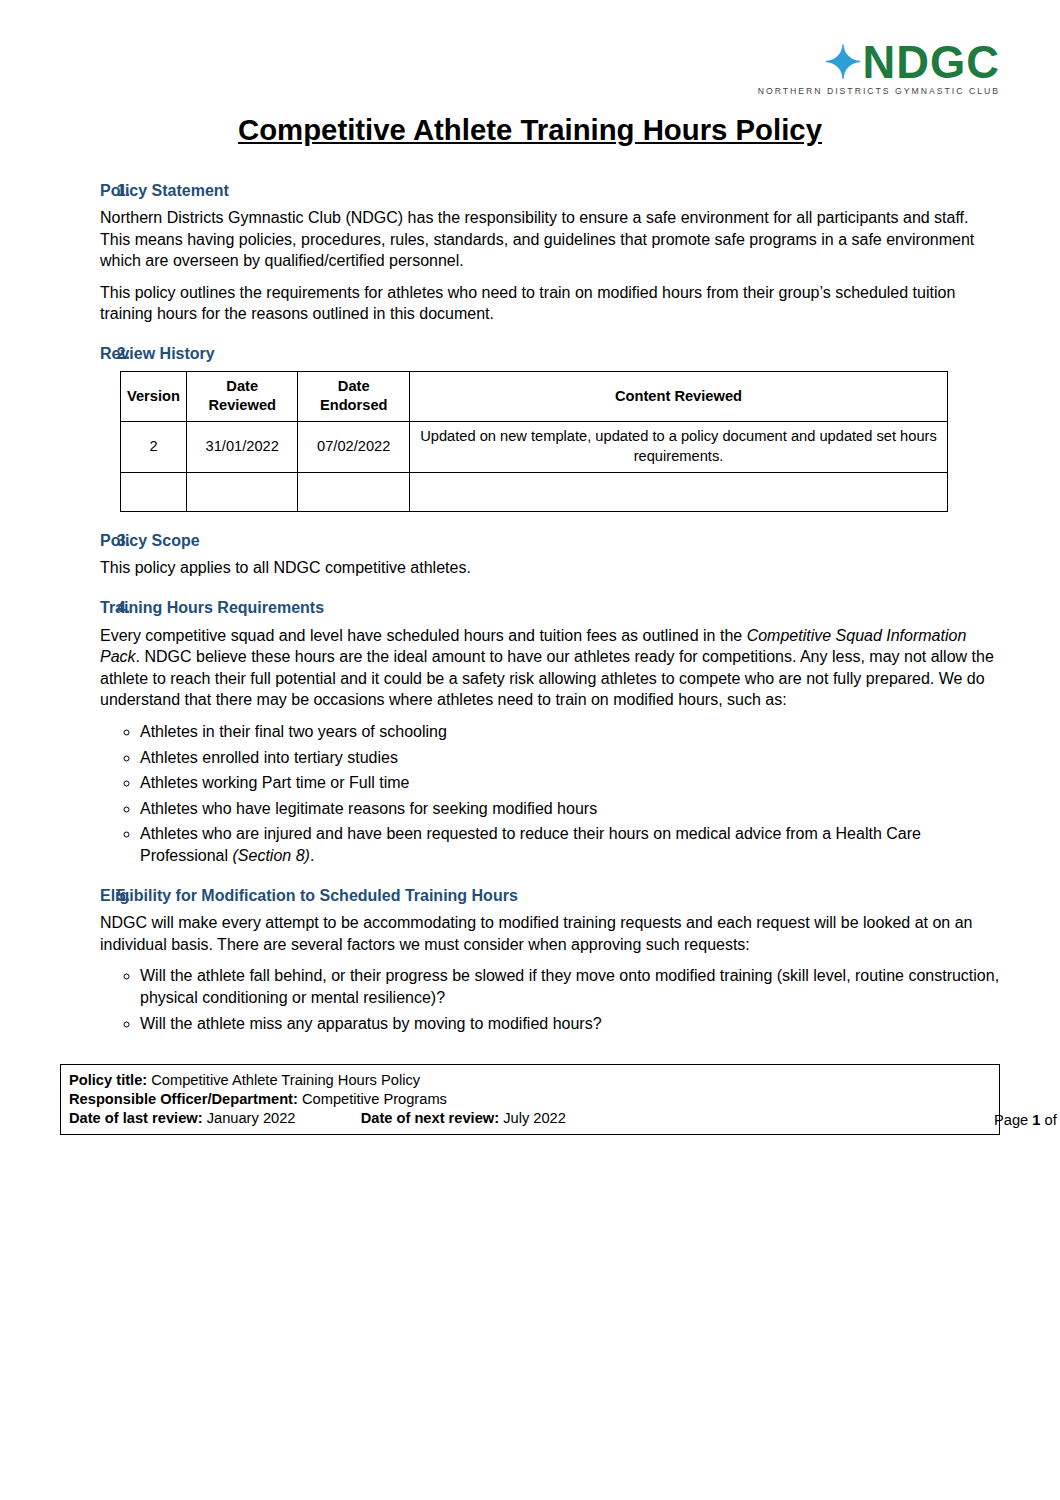✦NDGC NORTHERN DISTRICTS GYMNASTIC CLUB
Competitive Athlete Training Hours Policy
Policy Statement
Northern Districts Gymnastic Club (NDGC) has the responsibility to ensure a safe environment for all participants and staff. This means having policies, procedures, rules, standards, and guidelines that promote safe programs in a safe environment which are overseen by qualified/certified personnel.
This policy outlines the requirements for athletes who need to train on modified hours from their group’s scheduled tuition training hours for the reasons outlined in this document.
Review History
| Version | Date Reviewed | Date Endorsed | Content Reviewed |
| --- | --- | --- | --- |
| 2 | 31/01/2022 | 07/02/2022 | Updated on new template, updated to a policy document and updated set hours requirements. |
Policy Scope
This policy applies to all NDGC competitive athletes.
Training Hours Requirements
Every competitive squad and level have scheduled hours and tuition fees as outlined in the Competitive Squad Information Pack. NDGC believe these hours are the ideal amount to have our athletes ready for competitions. Any less, may not allow the athlete to reach their full potential and it could be a safety risk allowing athletes to compete who are not fully prepared. We do understand that there may be occasions where athletes need to train on modified hours, such as:
Athletes in their final two years of schooling
Athletes enrolled into tertiary studies
Athletes working Part time or Full time
Athletes who have legitimate reasons for seeking modified hours
Athletes who are injured and have been requested to reduce their hours on medical advice from a Health Care Professional (Section 8).
Eligibility for Modification to Scheduled Training Hours
NDGC will make every attempt to be accommodating to modified training requests and each request will be looked at on an individual basis. There are several factors we must consider when approving such requests:
Will the athlete fall behind, or their progress be slowed if they move onto modified training (skill level, routine construction, physical conditioning or mental resilience)?
Will the athlete miss any apparatus by moving to modified hours?
Policy title: Competitive Athlete Training Hours Policy Responsible Officer/Department: Competitive Programs Date of last review: January 2022 Date of next review: July 2022 Page 1 of 4